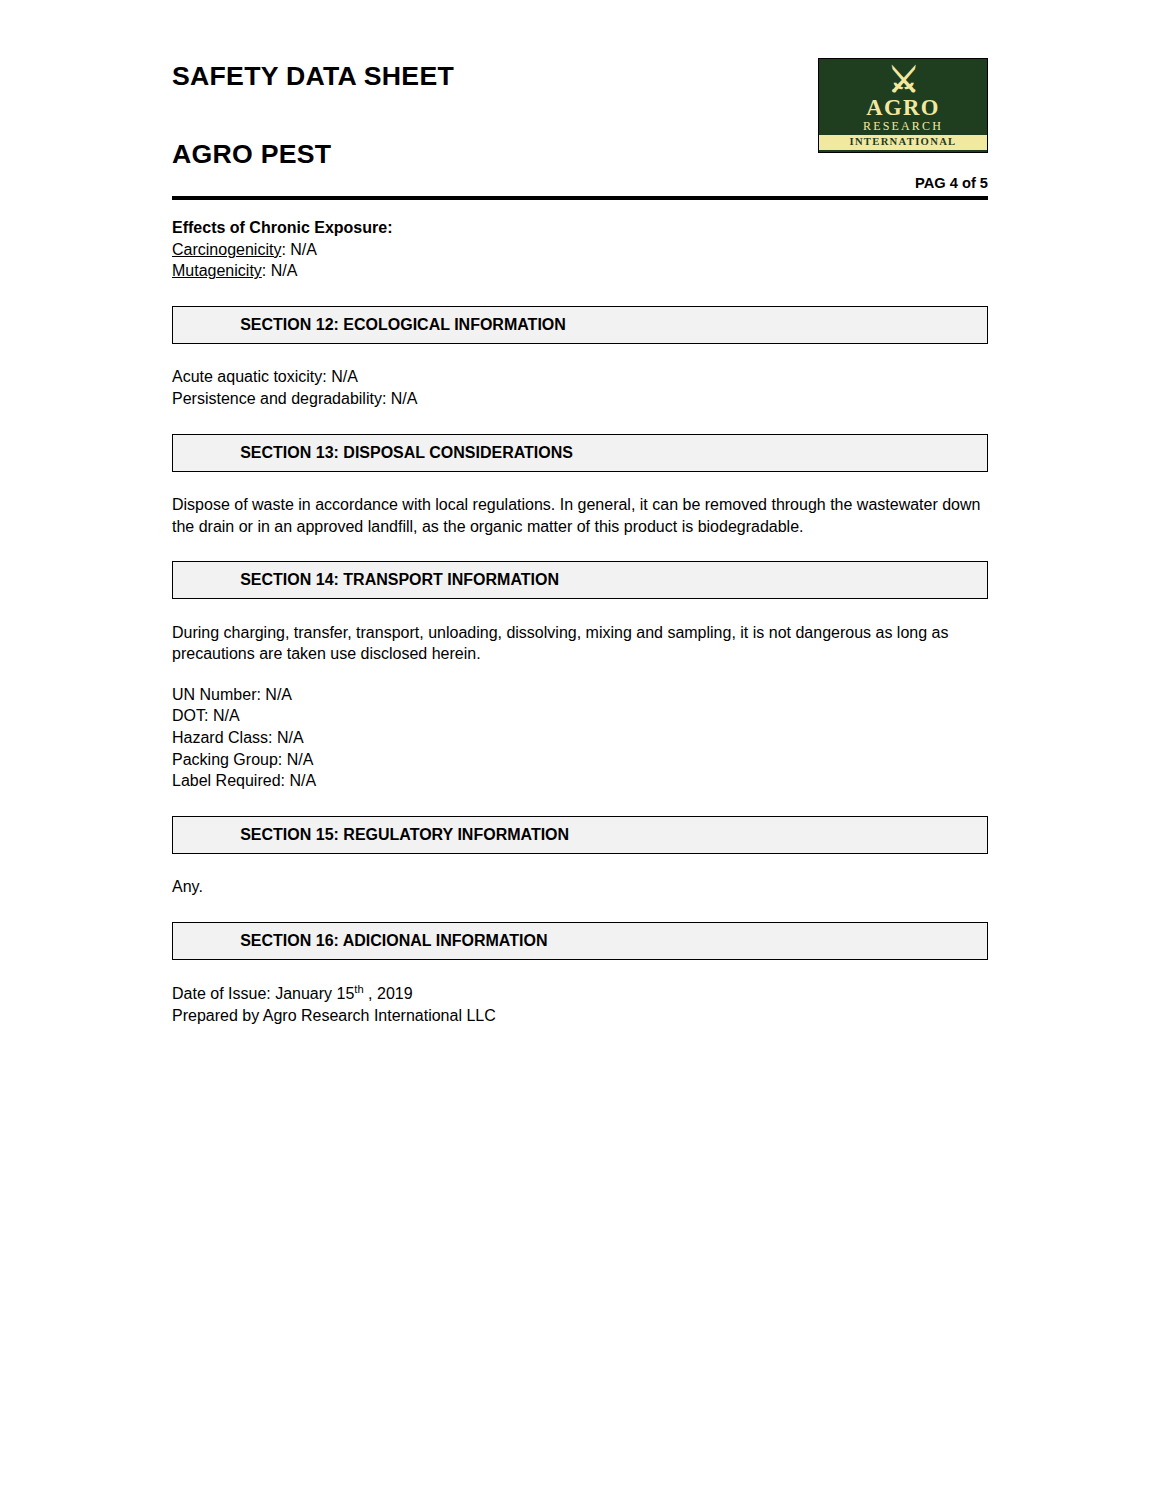SAFETY DATA SHEET
AGRO PEST
⚔
AGRO
RESEARCH
INTERNATIONAL
PAG 4 of 5
Effects of Chronic Exposure:
Carcinogenicity: N/A
Mutagenicity: N/A
SECTION 12: ECOLOGICAL INFORMATION
Acute aquatic toxicity: N/A
Persistence and degradability: N/A
SECTION 13: DISPOSAL CONSIDERATIONS
Dispose of waste in accordance with local regulations. In general, it can be removed through the wastewater down the drain or in an approved landfill, as the organic matter of this product is biodegradable.
SECTION 14: TRANSPORT INFORMATION
During charging, transfer, transport, unloading, dissolving, mixing and sampling, it is not dangerous as long as precautions are taken use disclosed herein.
UN Number: N/A
DOT: N/A
Hazard Class: N/A
Packing Group: N/A
Label Required: N/A
SECTION 15: REGULATORY INFORMATION
Any.
SECTION 16: ADICIONAL INFORMATION
Date of Issue: January 15th , 2019
Prepared by Agro Research International LLC